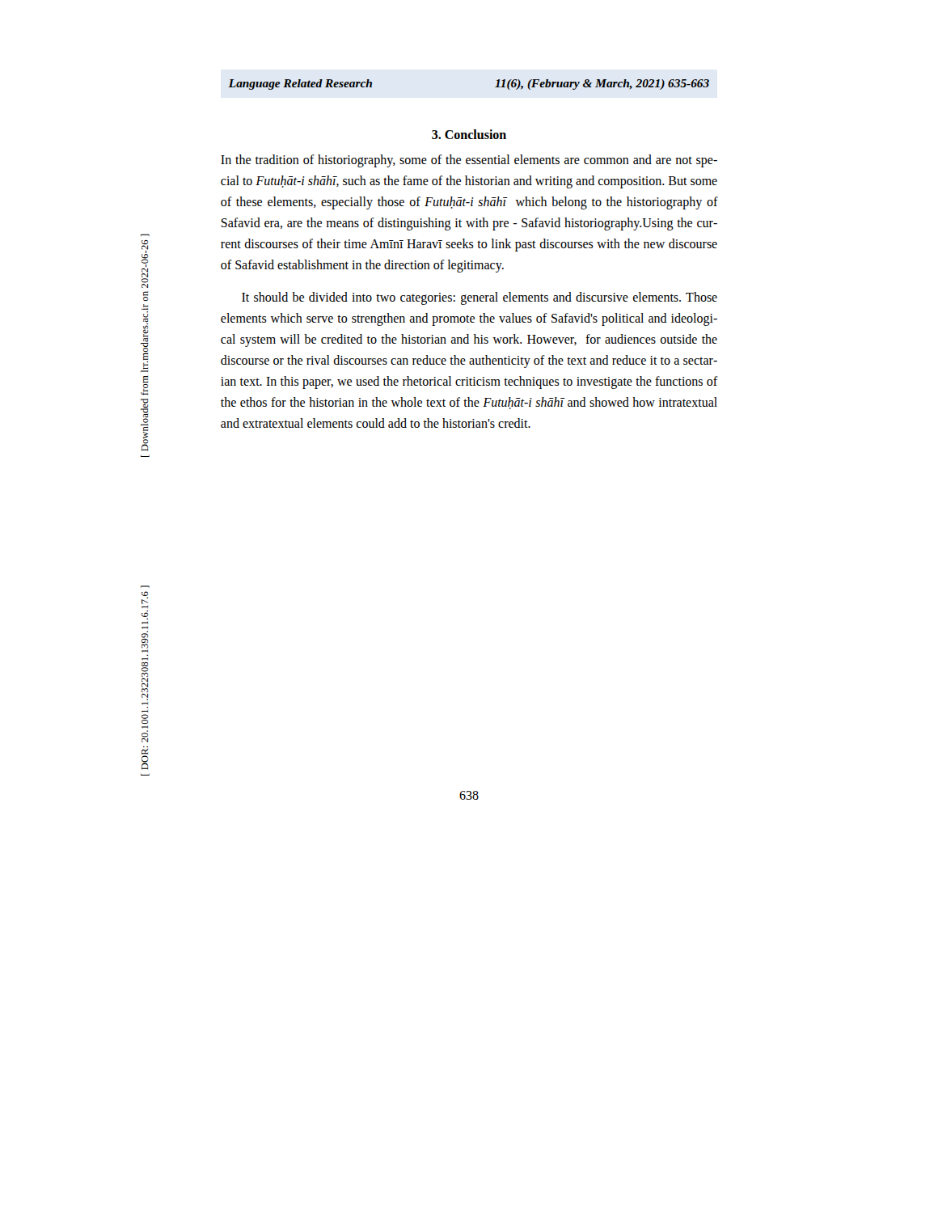[ DOR: 20.1001.1.23223081.1399.11.6.17.6 ]
[ Downloaded from lrr.modares.ac.ir on 2022-06-26 ]
Language Related Research 11(6), (February & March, 2021) 635-663
3. Conclusion
In the tradition of historiography, some of the essential elements are common and are not special to Futuḥāt-i shāhī, such as the fame of the historian and writing and composition. But some of these elements, especially those of Futuḥāt-i shāhī which belong to the historiography of Safavid era, are the means of distinguishing it with pre - Safavid historiography.Using the current discourses of their time Amīnī Haravī seeks to link past discourses with the new discourse of Safavid establishment in the direction of legitimacy.
It should be divided into two categories: general elements and discursive elements. Those elements which serve to strengthen and promote the values of Safavid's political and ideological system will be credited to the historian and his work. However, for audiences outside the discourse or the rival discourses can reduce the authenticity of the text and reduce it to a sectarian text. In this paper, we used the rhetorical criticism techniques to investigate the functions of the ethos for the historian in the whole text of the Futuḥāt-i shāhī and showed how intratextual and extratextual elements could add to the historian's credit.
638